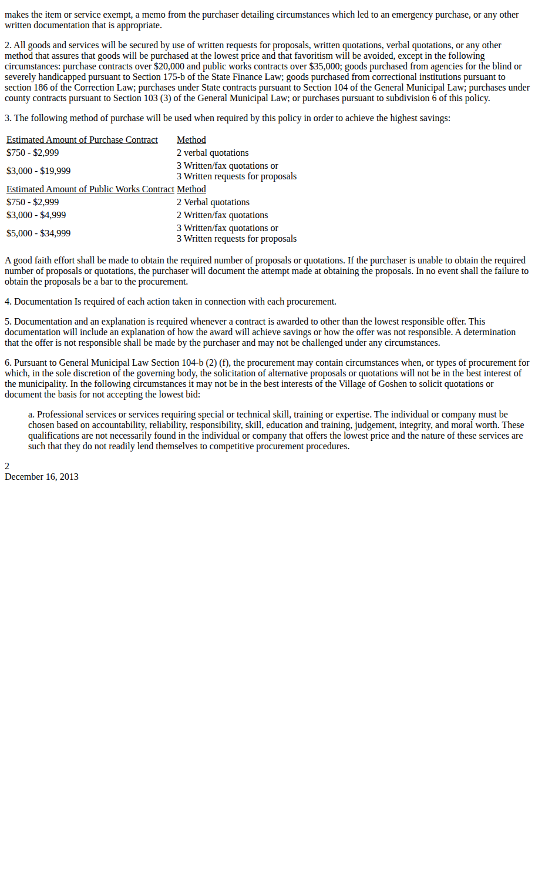makes the item or service exempt, a memo from the purchaser detailing circumstances which led to an emergency purchase, or any other written documentation that is appropriate.
2. All goods and services will be secured by use of written requests for proposals, written quotations, verbal quotations, or any other method that assures that goods will be purchased at the lowest price and that favoritism will be avoided, except in the following circumstances: purchase contracts over $20,000 and public works contracts over $35,000; goods purchased from agencies for the blind or severely handicapped pursuant to Section 175-b of the State Finance Law; goods purchased from correctional institutions pursuant to section 186 of the Correction Law; purchases under State contracts pursuant to Section 104 of the General Municipal Law; purchases under county contracts pursuant to Section 103 (3) of the General Municipal Law; or purchases pursuant to subdivision 6 of this policy.
3. The following method of purchase will be used when required by this policy in order to achieve the highest savings:
| Estimated Amount of Purchase Contract | Method |
| $750 - $2,999 | 2 verbal quotations |
| $3,000 - $19,999 | 3 Written/fax quotations or 3 Written requests for proposals |
| Estimated Amount of Public Works Contract | Method |
| $750 - $2,999 | 2 Verbal quotations |
| $3,000 - $4,999 | 2 Written/fax quotations |
| $5,000 - $34,999 | 3 Written/fax quotations or 3 Written requests for proposals |
A good faith effort shall be made to obtain the required number of proposals or quotations. If the purchaser is unable to obtain the required number of proposals or quotations, the purchaser will document the attempt made at obtaining the proposals. In no event shall the failure to obtain the proposals be a bar to the procurement.
4. Documentation Is required of each action taken in connection with each procurement.
5. Documentation and an explanation is required whenever a contract is awarded to other than the lowest responsible offer. This documentation will include an explanation of how the award will achieve savings or how the offer was not responsible. A determination that the offer is not responsible shall be made by the purchaser and may not be challenged under any circumstances.
6. Pursuant to General Municipal Law Section 104-b (2) (f), the procurement may contain circumstances when, or types of procurement for which, in the sole discretion of the governing body, the solicitation of alternative proposals or quotations will not be in the best interest of the municipality. In the following circumstances it may not be in the best interests of the Village of Goshen to solicit quotations or document the basis for not accepting the lowest bid:
a. Professional services or services requiring special or technical skill, training or expertise. The individual or company must be chosen based on accountability, reliability, responsibility, skill, education and training, judgement, integrity, and moral worth. These qualifications are not necessarily found in the individual or company that offers the lowest price and the nature of these services are such that they do not readily lend themselves to competitive procurement procedures.
2
December 16, 2013